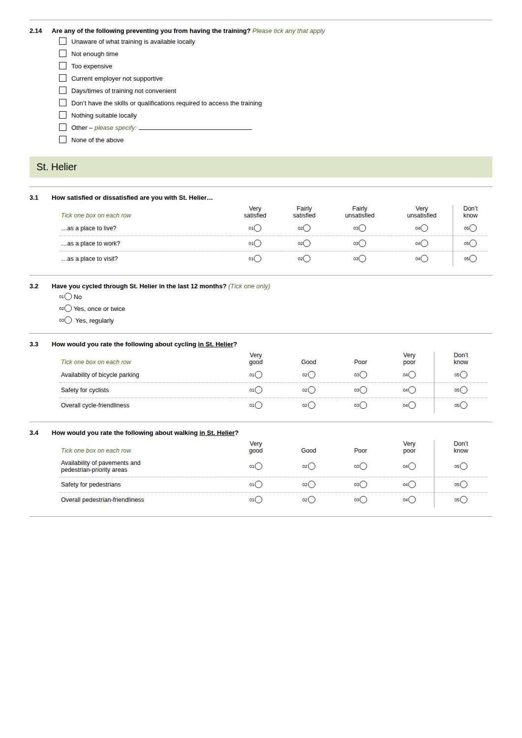2.14 Are any of the following preventing you from having the training? Please tick any that apply
Unaware of what training is available locally
Not enough time
Too expensive
Current employer not supportive
Days/times of training not convenient
Don’t have the skills or qualifications required to access the training
Nothing suitable locally
Other – please specify:
None of the above
St. Helier
3.1 How satisfied or dissatisfied are you with St. Helier…
| Tick one box on each row | Very satisfied | Fairly satisfied | Fairly unsatisfied | Very unsatisfied | Don’t know |
| --- | --- | --- | --- | --- | --- |
| …as a place to live? | 01 | 02 | 03 | 04 | 05 |
| …as a place to work? | 01 | 02 | 03 | 04 | 05 |
| …as a place to visit? | 01 | 02 | 03 | 04 | 05 |
3.2 Have you cycled through St. Helier in the last 12 months? (Tick one only)
01 No
02 Yes, once or twice
03 Yes, regularly
3.3 How would you rate the following about cycling in St. Helier?
| Tick one box on each row | Very good | Good | Poor | Very poor | Don’t know |
| --- | --- | --- | --- | --- | --- |
| Availability of bicycle parking | 01 | 02 | 03 | 04 | 05 |
| Safety for cyclists | 01 | 02 | 03 | 04 | 05 |
| Overall cycle-friendliness | 01 | 02 | 03 | 04 | 05 |
3.4 How would you rate the following about walking in St. Helier?
| Tick one box on each row | Very good | Good | Poor | Very poor | Don’t know |
| --- | --- | --- | --- | --- | --- |
| Availability of pavements and pedestrian-priority areas | 01 | 02 | 03 | 04 | 05 |
| Safety for pedestrians | 01 | 02 | 03 | 04 | 05 |
| Overall pedestrian-friendliness | 01 | 02 | 03 | 04 | 05 |